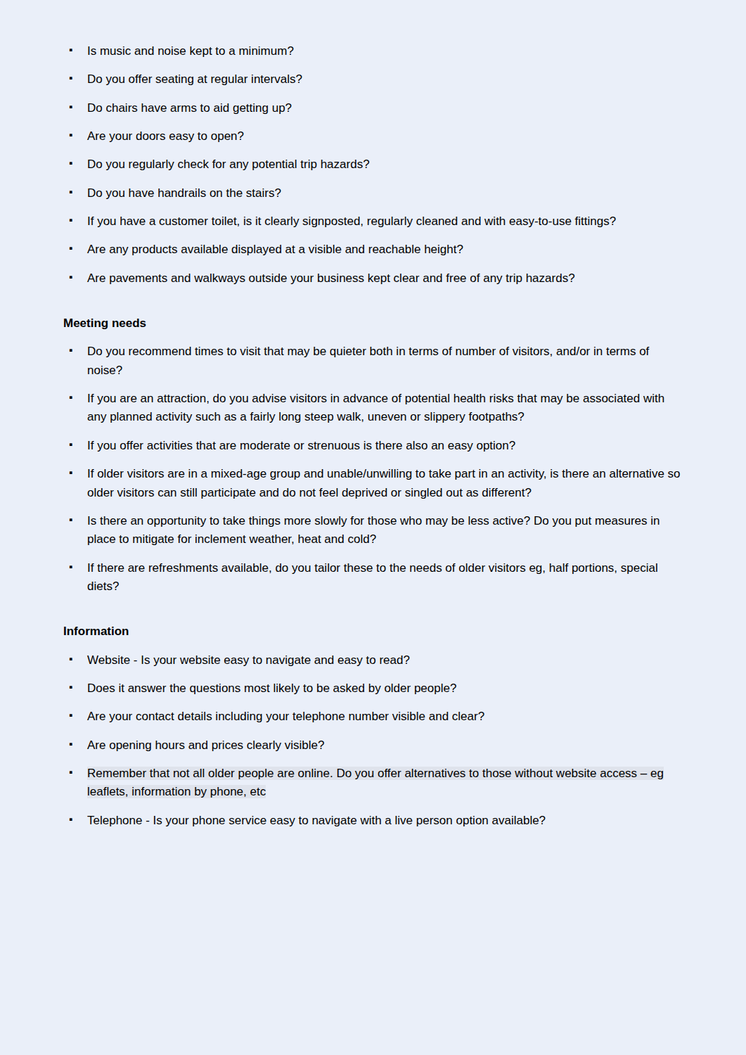Is music and noise kept to a minimum?
Do you offer seating at regular intervals?
Do chairs have arms to aid getting up?
Are your doors easy to open?
Do you regularly check for any potential trip hazards?
Do you have handrails on the stairs?
If you have a customer toilet, is it clearly signposted, regularly cleaned and with easy-to-use fittings?
Are any products available displayed at a visible and reachable height?
Are pavements and walkways outside your business kept clear and free of any trip hazards?
Meeting needs
Do you recommend times to visit that may be quieter both in terms of number of visitors, and/or in terms of noise?
If you are an attraction, do you advise visitors in advance of potential health risks that may be associated with any planned activity such as a fairly long steep walk, uneven or slippery footpaths?
If you offer activities that are moderate or strenuous is there also an easy option?
If older visitors are in a mixed-age group and unable/unwilling to take part in an activity, is there an alternative so older visitors can still participate and do not feel deprived or singled out as different?
Is there an opportunity to take things more slowly for those who may be less active? Do you put measures in place to mitigate for inclement weather, heat and cold?
If there are refreshments available, do you tailor these to the needs of older visitors eg, half portions, special diets?
Information
Website - Is your website easy to navigate and easy to read?
Does it answer the questions most likely to be asked by older people?
Are your contact details including your telephone number visible and clear?
Are opening hours and prices clearly visible?
Remember that not all older people are online. Do you offer alternatives to those without website access – eg leaflets, information by phone, etc
Telephone - Is your phone service easy to navigate with a live person option available?